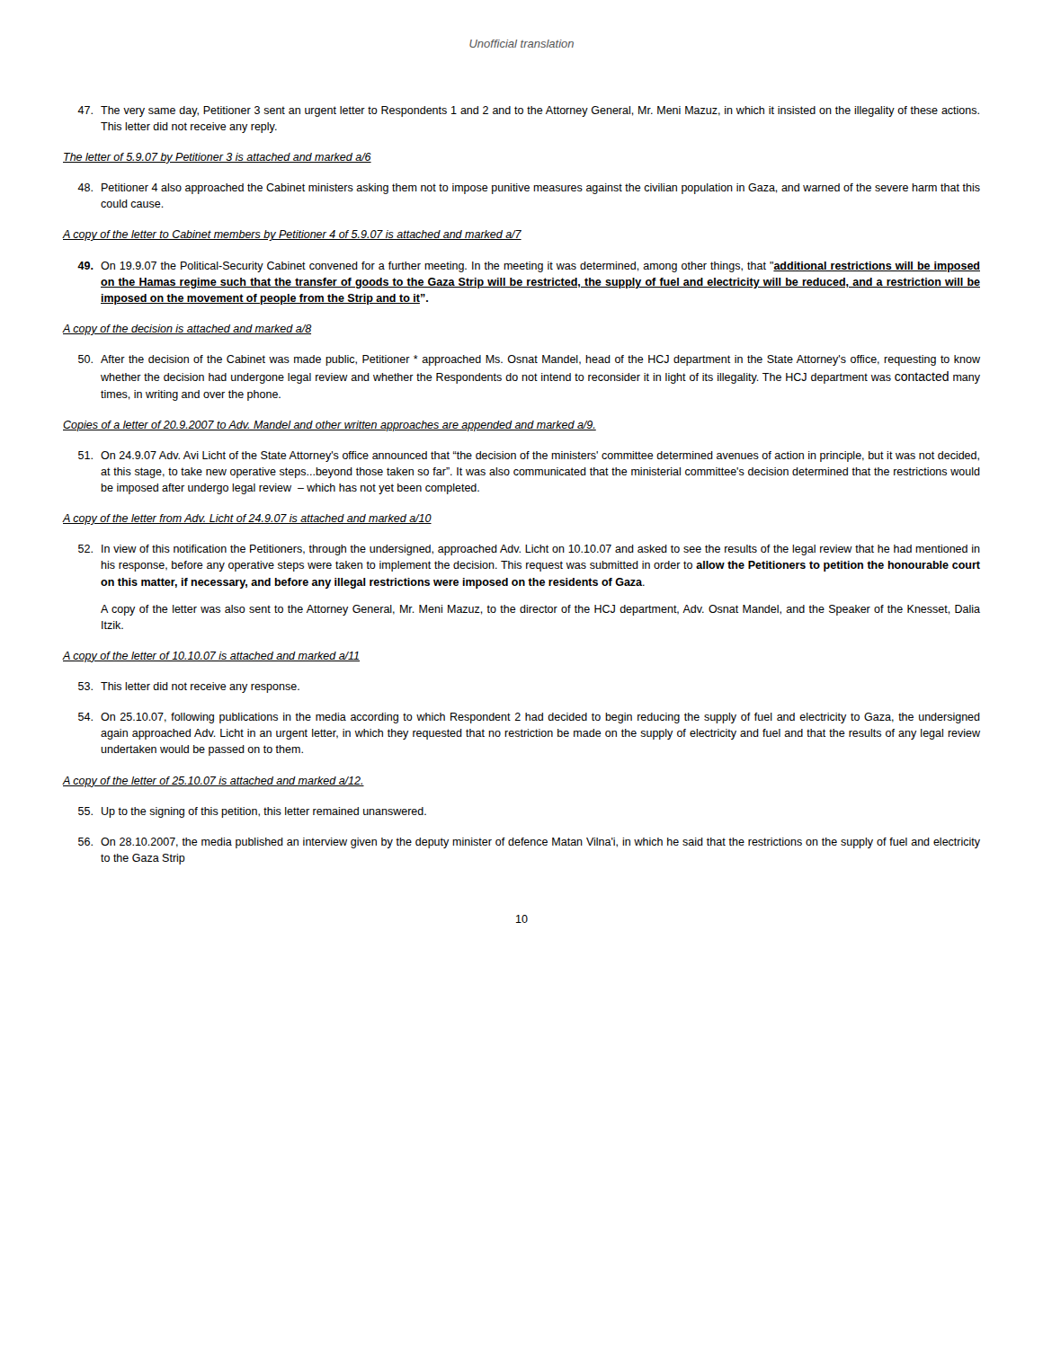Unofficial translation
47. The very same day, Petitioner 3 sent an urgent letter to Respondents 1 and 2 and to the Attorney General, Mr. Meni Mazuz, in which it insisted on the illegality of these actions. This letter did not receive any reply.
The letter of 5.9.07 by Petitioner 3 is attached and marked a/6
48. Petitioner 4 also approached the Cabinet ministers asking them not to impose punitive measures against the civilian population in Gaza, and warned of the severe harm that this could cause.
A copy of the letter to Cabinet members by Petitioner 4 of 5.9.07 is attached and marked a/7
49. On 19.9.07 the Political-Security Cabinet convened for a further meeting. In the meeting it was determined, among other things, that "additional restrictions will be imposed on the Hamas regime such that the transfer of goods to the Gaza Strip will be restricted, the supply of fuel and electricity will be reduced, and a restriction will be imposed on the movement of people from the Strip and to it”.
A copy of the decision is attached and marked a/8
50. After the decision of the Cabinet was made public, Petitioner * approached Ms. Osnat Mandel, head of the HCJ department in the State Attorney's office, requesting to know whether the decision had undergone legal review and whether the Respondents do not intend to reconsider it in light of its illegality. The HCJ department was contacted many times, in writing and over the phone.
Copies of a letter of 20.9.2007 to Adv. Mandel and other written approaches are appended and marked a/9.
51. On 24.9.07 Adv. Avi Licht of the State Attorney's office announced that “the decision of the ministers' committee determined avenues of action in principle, but it was not decided, at this stage, to take new operative steps...beyond those taken so far”. It was also communicated that the ministerial committee's decision determined that the restrictions would be imposed after undergo legal review – which has not yet been completed.
A copy of the letter from Adv. Licht of 24.9.07 is attached and marked a/10
52. In view of this notification the Petitioners, through the undersigned, approached Adv. Licht on 10.10.07 and asked to see the results of the legal review that he had mentioned in his response, before any operative steps were taken to implement the decision. This request was submitted in order to allow the Petitioners to petition the honourable court on this matter, if necessary, and before any illegal restrictions were imposed on the residents of Gaza.
A copy of the letter was also sent to the Attorney General, Mr. Meni Mazuz, to the director of the HCJ department, Adv. Osnat Mandel, and the Speaker of the Knesset, Dalia Itzik.
A copy of the letter of 10.10.07 is attached and marked a/11
53. This letter did not receive any response.
54. On 25.10.07, following publications in the media according to which Respondent 2 had decided to begin reducing the supply of fuel and electricity to Gaza, the undersigned again approached Adv. Licht in an urgent letter, in which they requested that no restriction be made on the supply of electricity and fuel and that the results of any legal review undertaken would be passed on to them.
A copy of the letter of 25.10.07 is attached and marked a/12.
55. Up to the signing of this petition, this letter remained unanswered.
56. On 28.10.2007, the media published an interview given by the deputy minister of defence Matan Vilna'i, in which he said that the restrictions on the supply of fuel and electricity to the Gaza Strip
10